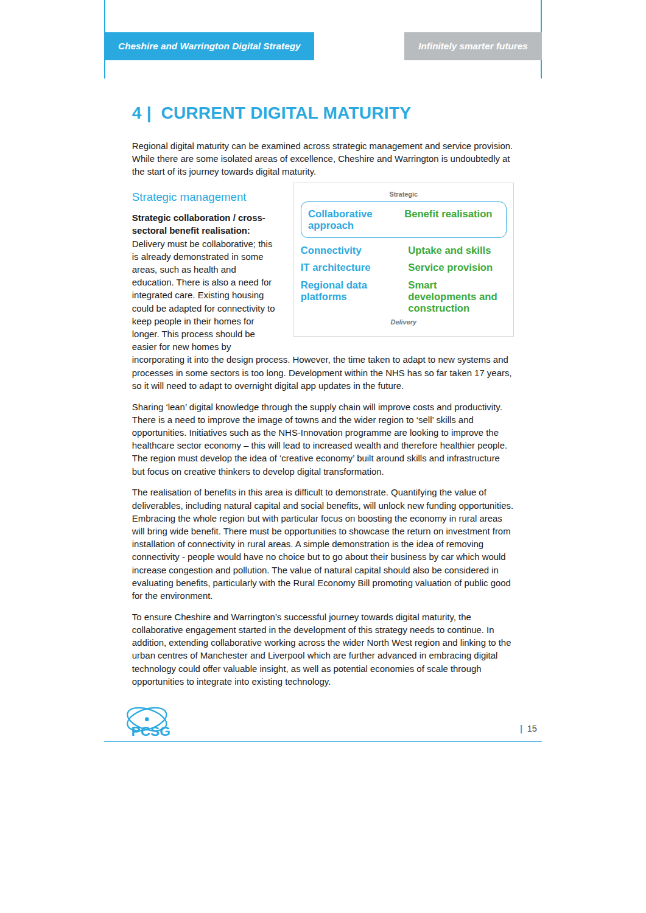Cheshire and Warrington Digital Strategy
Infinitely smarter futures
4 | CURRENT DIGITAL MATURITY
Regional digital maturity can be examined across strategic management and service provision. While there are some isolated areas of excellence, Cheshire and Warrington is undoubtedly at the start of its journey towards digital maturity.
Strategic
Collaborative
approach
Benefit realisation
Connectivity
Uptake and skills
IT architecture
Service provision
Regional data
platforms
Smart developments and
construction
Delivery
Strategic management
Strategic collaboration / cross-sectoral benefit realisation: Delivery must be collaborative; this is already demonstrated in some areas, such as health and education. There is also a need for integrated care. Existing housing could be adapted for connectivity to keep people in their homes for longer. This process should be easier for new homes by incorporating it into the design process. However, the time taken to adapt to new systems and processes in some sectors is too long. Development within the NHS has so far taken 17 years, so it will need to adapt to overnight digital app updates in the future.
Sharing ‘lean’ digital knowledge through the supply chain will improve costs and productivity. There is a need to improve the image of towns and the wider region to ‘sell’ skills and opportunities. Initiatives such as the NHS-Innovation programme are looking to improve the healthcare sector economy – this will lead to increased wealth and therefore healthier people. The region must develop the idea of ‘creative economy’ built around skills and infrastructure but focus on creative thinkers to develop digital transformation.
The realisation of benefits in this area is difficult to demonstrate. Quantifying the value of deliverables, including natural capital and social benefits, will unlock new funding opportunities. Embracing the whole region but with particular focus on boosting the economy in rural areas will bring wide benefit. There must be opportunities to showcase the return on investment from installation of connectivity in rural areas. A simple demonstration is the idea of removing connectivity - people would have no choice but to go about their business by car which would increase congestion and pollution. The value of natural capital should also be considered in evaluating benefits, particularly with the Rural Economy Bill promoting valuation of public good for the environment.
To ensure Cheshire and Warrington’s successful journey towards digital maturity, the collaborative engagement started in the development of this strategy needs to continue. In addition, extending collaborative working across the wider North West region and linking to the urban centres of Manchester and Liverpool which are further advanced in embracing digital technology could offer valuable insight, as well as potential economies of scale through opportunities to integrate into existing technology.
PCSG
|15